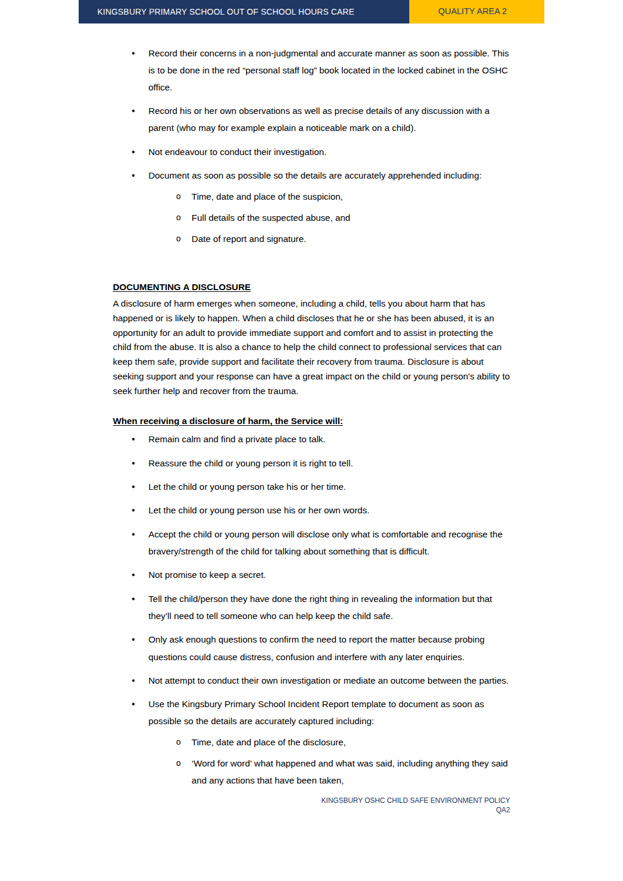KINGSBURY PRIMARY SCHOOL OUT OF SCHOOL HOURS CARE
QUALITY AREA 2
Record their concerns in a non-judgmental and accurate manner as soon as possible. This is to be done in the red “personal staff log” book located in the locked cabinet in the OSHC office.
Record his or her own observations as well as precise details of any discussion with a parent (who may for example explain a noticeable mark on a child).
Not endeavour to conduct their investigation.
Document as soon as possible so the details are accurately apprehended including:
Time, date and place of the suspicion,
Full details of the suspected abuse, and
Date of report and signature.
DOCUMENTING A DISCLOSURE
A disclosure of harm emerges when someone, including a child, tells you about harm that has happened or is likely to happen. When a child discloses that he or she has been abused, it is an opportunity for an adult to provide immediate support and comfort and to assist in protecting the child from the abuse. It is also a chance to help the child connect to professional services that can keep them safe, provide support and facilitate their recovery from trauma. Disclosure is about seeking support and your response can have a great impact on the child or young person's ability to seek further help and recover from the trauma.
When receiving a disclosure of harm, the Service will:
Remain calm and find a private place to talk.
Reassure the child or young person it is right to tell.
Let the child or young person take his or her time.
Let the child or young person use his or her own words.
Accept the child or young person will disclose only what is comfortable and recognise the bravery/strength of the child for talking about something that is difficult.
Not promise to keep a secret.
Tell the child/person they have done the right thing in revealing the information but that they’ll need to tell someone who can help keep the child safe.
Only ask enough questions to confirm the need to report the matter because probing questions could cause distress, confusion and interfere with any later enquiries.
Not attempt to conduct their own investigation or mediate an outcome between the parties.
Use the Kingsbury Primary School Incident Report template to document as soon as possible so the details are accurately captured including:
Time, date and place of the disclosure,
‘Word for word’ what happened and what was said, including anything they said and any actions that have been taken,
KINGSBURY OSHC CHILD SAFE ENVIRONMENT POLICY
QA2